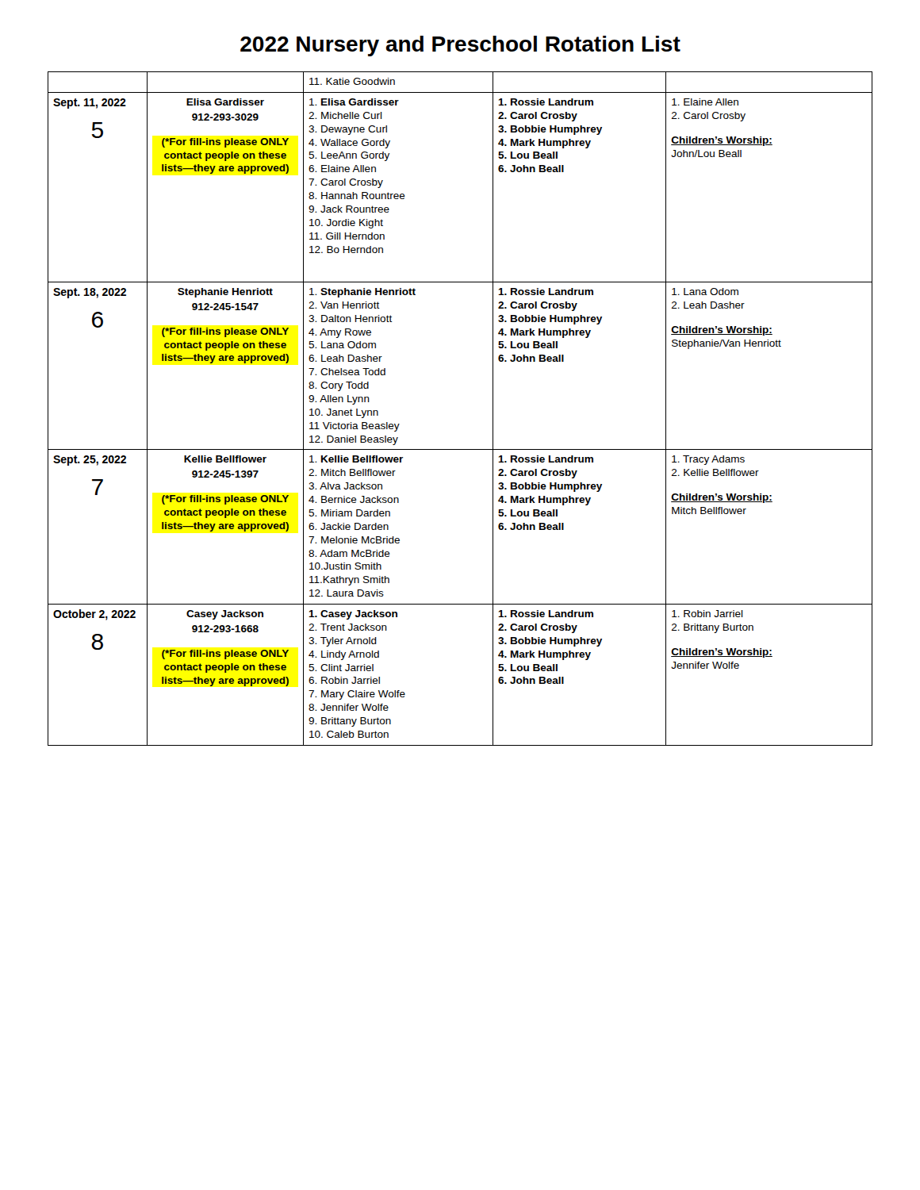2022 Nursery and Preschool Rotation List
| | | 11. Katie Goodwin | | |
| Sept. 11, 2022 5 | Elisa Gardisser 912-293-3029 (*For fill-ins please ONLY contact people on these lists—they are approved) | 1. Elisa Gardisser 2. Michelle Curl 3. Dewayne Curl 4. Wallace Gordy 5. LeeAnn Gordy 6. Elaine Allen 7. Carol Crosby 8. Hannah Rountree 9. Jack Rountree 10. Jordie Kight 11. Gill Herndon 12. Bo Herndon | 1. Rossie Landrum 2. Carol Crosby 3. Bobbie Humphrey 4. Mark Humphrey 5. Lou Beall 6. John Beall | 1. Elaine Allen 2. Carol Crosby Children’s Worship: John/Lou Beall |
| Sept. 18, 2022 6 | Stephanie Henriott 912-245-1547 (*For fill-ins please ONLY contact people on these lists—they are approved) | 1. Stephanie Henriott 2. Van Henriott 3. Dalton Henriott 4. Amy Rowe 5. Lana Odom 6. Leah Dasher 7. Chelsea Todd 8. Cory Todd 9. Allen Lynn 10. Janet Lynn 11 Victoria Beasley 12. Daniel Beasley | 1. Rossie Landrum 2. Carol Crosby 3. Bobbie Humphrey 4. Mark Humphrey 5. Lou Beall 6. John Beall | 1. Lana Odom 2. Leah Dasher Children’s Worship: Stephanie/Van Henriott |
| Sept. 25, 2022 7 | Kellie Bellflower 912-245-1397 (*For fill-ins please ONLY contact people on these lists—they are approved) | 1. Kellie Bellflower 2. Mitch Bellflower 3. Alva Jackson 4. Bernice Jackson 5. Miriam Darden 6. Jackie Darden 7. Melonie McBride 8. Adam McBride 10.Justin Smith 11.Kathryn Smith 12. Laura Davis | 1. Rossie Landrum 2. Carol Crosby 3. Bobbie Humphrey 4. Mark Humphrey 5. Lou Beall 6. John Beall | 1. Tracy Adams 2. Kellie Bellflower Children’s Worship: Mitch Bellflower |
| October 2, 2022 8 | Casey Jackson 912-293-1668 (*For fill-ins please ONLY contact people on these lists—they are approved) | 1. Casey Jackson 2. Trent Jackson 3. Tyler Arnold 4. Lindy Arnold 5. Clint Jarriel 6. Robin Jarriel 7. Mary Claire Wolfe 8. Jennifer Wolfe 9. Brittany Burton 10. Caleb Burton | 1. Rossie Landrum 2. Carol Crosby 3. Bobbie Humphrey 4. Mark Humphrey 5. Lou Beall 6. John Beall | 1. Robin Jarriel 2. Brittany Burton Children’s Worship: Jennifer Wolfe |